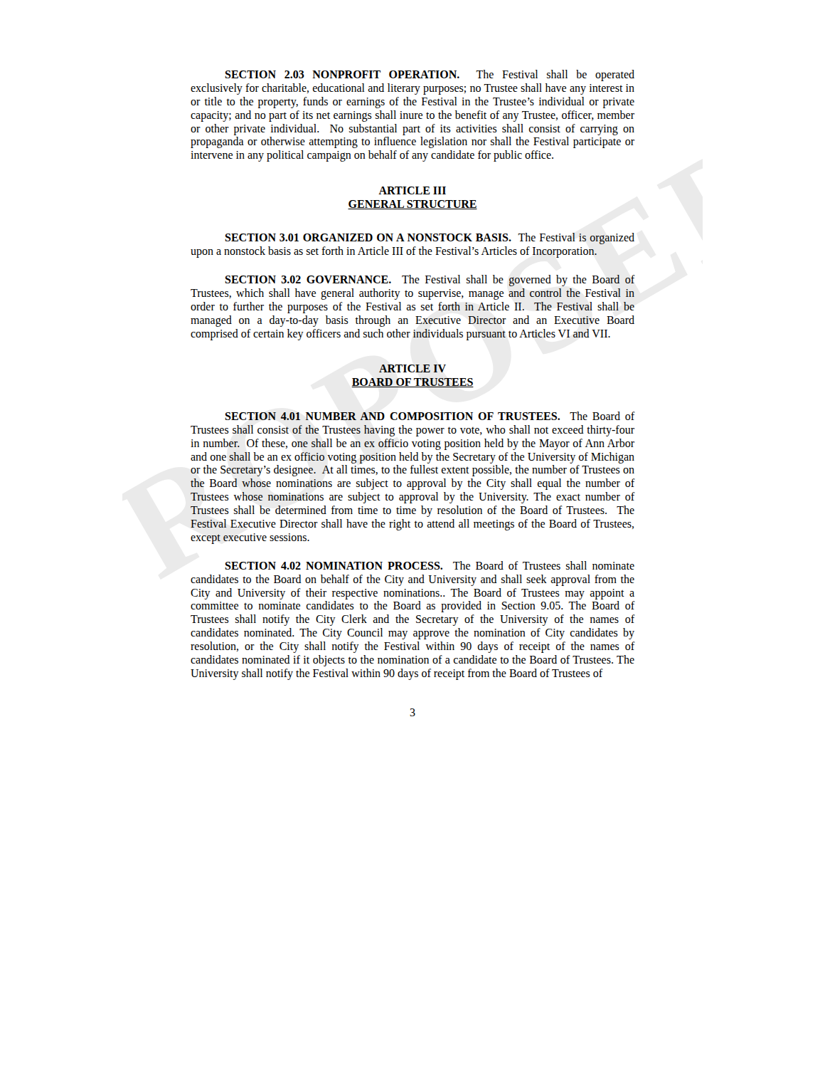PROPOSED
SECTION 2.03 NONPROFIT OPERATION. The Festival shall be operated exclusively for charitable, educational and literary purposes; no Trustee shall have any interest in or title to the property, funds or earnings of the Festival in the Trustee’s individual or private capacity; and no part of its net earnings shall inure to the benefit of any Trustee, officer, member or other private individual. No substantial part of its activities shall consist of carrying on propaganda or otherwise attempting to influence legislation nor shall the Festival participate or intervene in any political campaign on behalf of any candidate for public office.
ARTICLE III
GENERAL STRUCTURE
SECTION 3.01 ORGANIZED ON A NONSTOCK BASIS. The Festival is organized upon a nonstock basis as set forth in Article III of the Festival’s Articles of Incorporation.
SECTION 3.02 GOVERNANCE. The Festival shall be governed by the Board of Trustees, which shall have general authority to supervise, manage and control the Festival in order to further the purposes of the Festival as set forth in Article II. The Festival shall be managed on a day-to-day basis through an Executive Director and an Executive Board comprised of certain key officers and such other individuals pursuant to Articles VI and VII.
ARTICLE IV
BOARD OF TRUSTEES
SECTION 4.01 NUMBER AND COMPOSITION OF TRUSTEES. The Board of Trustees shall consist of the Trustees having the power to vote, who shall not exceed thirty-four in number. Of these, one shall be an ex officio voting position held by the Mayor of Ann Arbor and one shall be an ex officio voting position held by the Secretary of the University of Michigan or the Secretary’s designee. At all times, to the fullest extent possible, the number of Trustees on the Board whose nominations are subject to approval by the City shall equal the number of Trustees whose nominations are subject to approval by the University. The exact number of Trustees shall be determined from time to time by resolution of the Board of Trustees. The Festival Executive Director shall have the right to attend all meetings of the Board of Trustees, except executive sessions.
SECTION 4.02 NOMINATION PROCESS. The Board of Trustees shall nominate candidates to the Board on behalf of the City and University and shall seek approval from the City and University of their respective nominations.. The Board of Trustees may appoint a committee to nominate candidates to the Board as provided in Section 9.05. The Board of Trustees shall notify the City Clerk and the Secretary of the University of the names of candidates nominated. The City Council may approve the nomination of City candidates by resolution, or the City shall notify the Festival within 90 days of receipt of the names of candidates nominated if it objects to the nomination of a candidate to the Board of Trustees. The University shall notify the Festival within 90 days of receipt from the Board of Trustees of
3